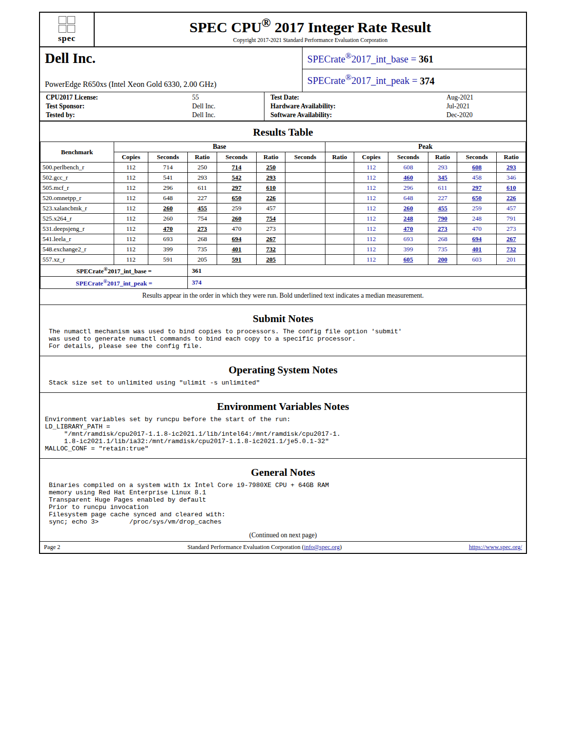spec
SPEC CPU® 2017 Integer Rate Result
Copyright 2017-2021 Standard Performance Evaluation Corporation
Dell Inc.
PowerEdge R650xs (Intel Xeon Gold 6330, 2.00 GHz)
SPECrate®2017_int_base = 361
SPECrate®2017_int_peak = 374
| CPU2017 License: | 55 |
| Test Sponsor: | Dell Inc. |
| Tested by: | Dell Inc. |
| Test Date: | Aug-2021 |
| Hardware Availability: | Jul-2021 |
| Software Availability: | Dec-2020 |
Results Table
| Benchmark | Base | Peak |
| --- | --- | --- |
| Copies | Seconds | Ratio | Seconds | Ratio | Seconds | Ratio | Copies | Seconds | Ratio | Seconds | Ratio |
| 500.perlbench_r | 112 | 714 | 250 | 714 | 250 | | | 112 | 608 | 293 | 608 | 293 |
| 502.gcc_r | 112 | 541 | 293 | 542 | 293 | | | 112 | 460 | 345 | 458 | 346 |
| 505.mcf_r | 112 | 296 | 611 | 297 | 610 | | | 112 | 296 | 611 | 297 | 610 |
| 520.omnetpp_r | 112 | 648 | 227 | 650 | 226 | | | 112 | 648 | 227 | 650 | 226 |
| 523.xalancbmk_r | 112 | 260 | 455 | 259 | 457 | | | 112 | 260 | 455 | 259 | 457 |
| 525.x264_r | 112 | 260 | 754 | 260 | 754 | | | 112 | 248 | 790 | 248 | 791 |
| 531.deepsjeng_r | 112 | 470 | 273 | 470 | 273 | | | 112 | 470 | 273 | 470 | 273 |
| 541.leela_r | 112 | 693 | 268 | 694 | 267 | | | 112 | 693 | 268 | 694 | 267 |
| 548.exchange2_r | 112 | 399 | 735 | 401 | 732 | | | 112 | 399 | 735 | 401 | 732 |
| 557.xz_r | 112 | 591 | 205 | 591 | 205 | | | 112 | 605 | 200 | 603 | 201 |
| SPECrate ® 2017_int_base = | 361 |
| SPECrate ® 2017_int_peak = | 374 |
Results appear in the order in which they were run. Bold underlined text indicates a median measurement.
Submit Notes
 The numactl mechanism was used to bind copies to processors. The config file option 'submit'
 was used to generate numactl commands to bind each copy to a specific processor.
 For details, please see the config file.
Operating System Notes
 Stack size set to unlimited using "ulimit -s unlimited"
Environment Variables Notes
Environment variables set by runcpu before the start of the run:
LD_LIBRARY_PATH =
     "/mnt/ramdisk/cpu2017-1.1.8-ic2021.1/lib/intel64:/mnt/ramdisk/cpu2017-1.
     1.8-ic2021.1/lib/ia32:/mnt/ramdisk/cpu2017-1.1.8-ic2021.1/je5.0.1-32"
MALLOC_CONF = "retain:true"
General Notes
 Binaries compiled on a system with 1x Intel Core i9-7980XE CPU + 64GB RAM
 memory using Red Hat Enterprise Linux 8.1
 Transparent Huge Pages enabled by default
 Prior to runcpu invocation
 Filesystem page cache synced and cleared with:
 sync; echo 3>        /proc/sys/vm/drop_caches
(Continued on next page)
Page 2
Standard Performance Evaluation Corporation (info@spec.org)
https://www.spec.org/